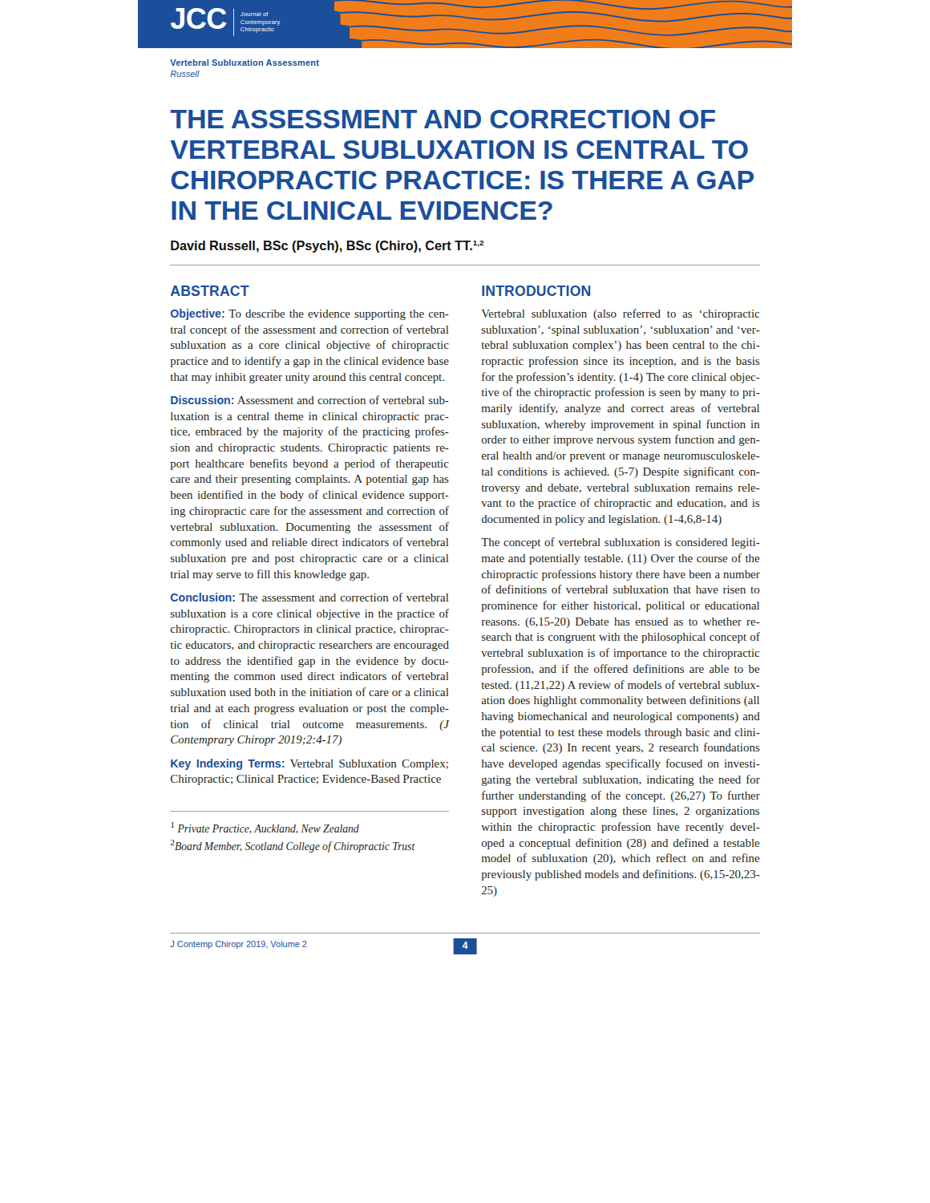JCC Journal of
Contemporary
Chiropractic
Vertebral Subluxation Assessment
Russell
The Assessment and Correction of Vertebral Subluxation is Central to Chiropractic Practice: Is There a Gap in the Clinical Evidence?
David Russell, BSc (Psych), BSc (Chiro), Cert TT.1,2
Abstract
Objective: To describe the evidence supporting the central concept of the assessment and correction of vertebral subluxation as a core clinical objective of chiropractic practice and to identify a gap in the clinical evidence base that may inhibit greater unity around this central concept.
Discussion: Assessment and correction of vertebral subluxation is a central theme in clinical chiropractic practice, embraced by the majority of the practicing profession and chiropractic students. Chiropractic patients report healthcare benefits beyond a period of therapeutic care and their presenting complaints. A potential gap has been identified in the body of clinical evidence supporting chiropractic care for the assessment and correction of vertebral subluxation. Documenting the assessment of commonly used and reliable direct indicators of vertebral subluxation pre and post chiropractic care or a clinical trial may serve to fill this knowledge gap.
Conclusion: The assessment and correction of vertebral subluxation is a core clinical objective in the practice of chiropractic. Chiropractors in clinical practice, chiropractic educators, and chiropractic researchers are encouraged to address the identified gap in the evidence by documenting the common used direct indicators of vertebral subluxation used both in the initiation of care or a clinical trial and at each progress evaluation or post the completion of clinical trial outcome measurements. (J Contemprary Chiropr 2019;2:4-17)
Key Indexing Terms: Vertebral Subluxation Complex; Chiropractic; Clinical Practice; Evidence-Based Practice
1 Private Practice, Auckland, New Zealand
2Board Member, Scotland College of Chiropractic Trust
Introduction
Vertebral subluxation (also referred to as ‘chiropractic subluxation’, ‘spinal subluxation’, ‘subluxation’ and ‘vertebral subluxation complex’) has been central to the chiropractic profession since its inception, and is the basis for the profession’s identity. (1-4) The core clinical objective of the chiropractic profession is seen by many to primarily identify, analyze and correct areas of vertebral subluxation, whereby improvement in spinal function in order to either improve nervous system function and general health and/or prevent or manage neuromusculoskeletal conditions is achieved. (5-7) Despite significant controversy and debate, vertebral subluxation remains relevant to the practice of chiropractic and education, and is documented in policy and legislation. (1-4,6,8-14)
The concept of vertebral subluxation is considered legitimate and potentially testable. (11) Over the course of the chiropractic professions history there have been a number of definitions of vertebral subluxation that have risen to prominence for either historical, political or educational reasons. (6,15-20) Debate has ensued as to whether research that is congruent with the philosophical concept of vertebral subluxation is of importance to the chiropractic profession, and if the offered definitions are able to be tested. (11,21,22) A review of models of vertebral subluxation does highlight commonality between definitions (all having biomechanical and neurological components) and the potential to test these models through basic and clinical science. (23) In recent years, 2 research foundations have developed agendas specifically focused on investigating the vertebral subluxation, indicating the need for further understanding of the concept. (26,27) To further support investigation along these lines, 2 organizations within the chiropractic profession have recently developed a conceptual definition (28) and defined a testable model of subluxation (20), which reflect on and refine previously published models and definitions. (6,15-20,23-25)
J Contemp Chiropr 2019, Volume 2
4